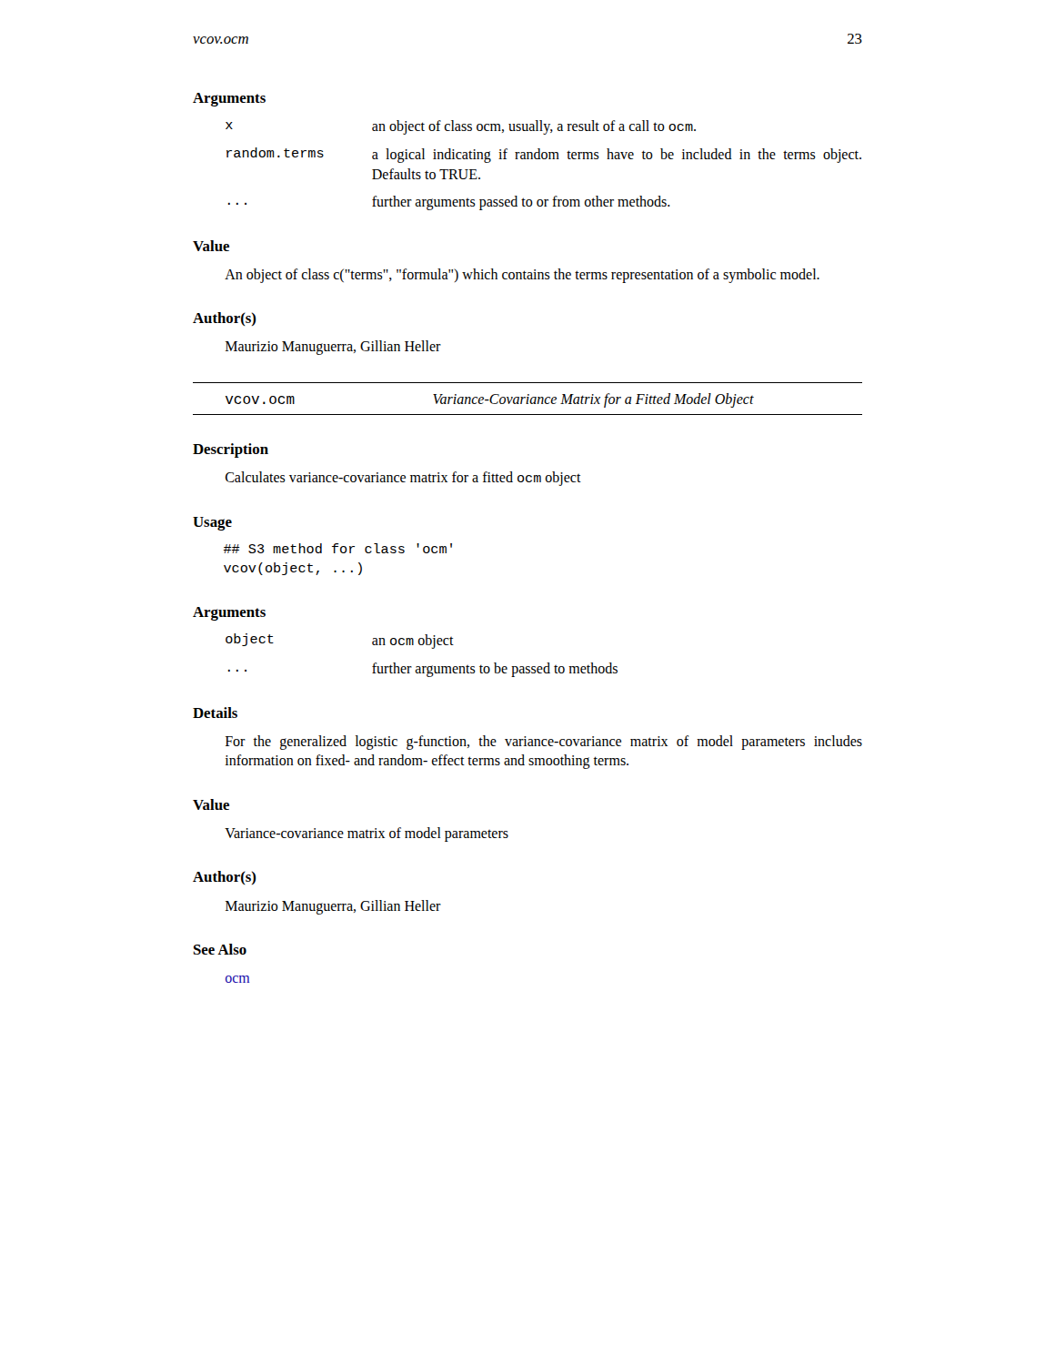vcov.ocm 23
Arguments
x
an object of class ocm, usually, a result of a call to ocm.
random.terms
a logical indicating if random terms have to be included in the terms object. Defaults to TRUE.
...
further arguments passed to or from other methods.
Value
An object of class c("terms", "formula") which contains the terms representation of a symbolic model.
Author(s)
Maurizio Manuguerra, Gillian Heller
vcov.ocm Variance-Covariance Matrix for a Fitted Model Object
Description
Calculates variance-covariance matrix for a fitted ocm object
Usage
## S3 method for class 'ocm'
vcov(object, ...)
Arguments
object
an ocm object
...
further arguments to be passed to methods
Details
For the generalized logistic g-function, the variance-covariance matrix of model parameters includes information on fixed- and random- effect terms and smoothing terms.
Value
Variance-covariance matrix of model parameters
Author(s)
Maurizio Manuguerra, Gillian Heller
See Also
ocm